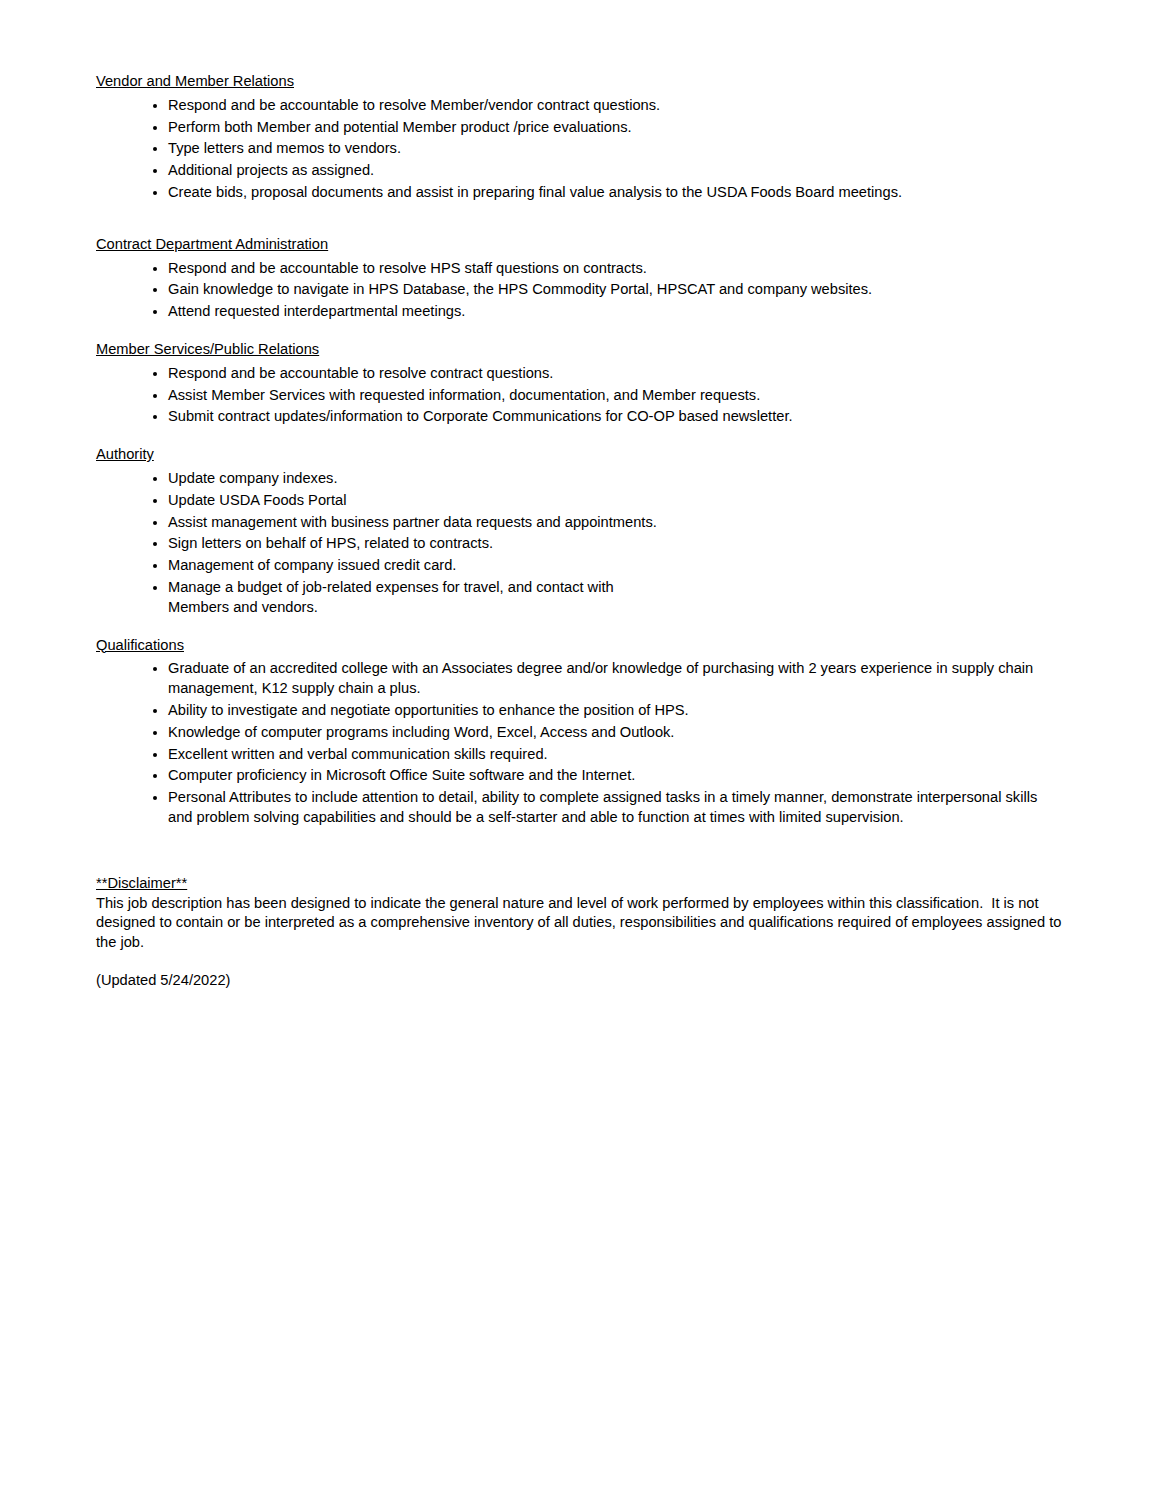Vendor and Member Relations
Respond and be accountable to resolve Member/vendor contract questions.
Perform both Member and potential Member product /price evaluations.
Type letters and memos to vendors.
Additional projects as assigned.
Create bids, proposal documents and assist in preparing final value analysis to the USDA Foods Board meetings.
Contract Department Administration
Respond and be accountable to resolve HPS staff questions on contracts.
Gain knowledge to navigate in HPS Database, the HPS Commodity Portal, HPSCAT and company websites.
Attend requested interdepartmental meetings.
Member Services/Public Relations
Respond and be accountable to resolve contract questions.
Assist Member Services with requested information, documentation, and Member requests.
Submit contract updates/information to Corporate Communications for CO-OP based newsletter.
Authority
Update company indexes.
Update USDA Foods Portal
Assist management with business partner data requests and appointments.
Sign letters on behalf of HPS, related to contracts.
Management of company issued credit card.
Manage a budget of job-related expenses for travel, and contact with
Members and vendors.
Qualifications
Graduate of an accredited college with an Associates degree and/or knowledge of purchasing with 2 years experience in supply chain management, K12 supply chain a plus.
Ability to investigate and negotiate opportunities to enhance the position of HPS.
Knowledge of computer programs including Word, Excel, Access and Outlook.
Excellent written and verbal communication skills required.
Computer proficiency in Microsoft Office Suite software and the Internet.
Personal Attributes to include attention to detail, ability to complete assigned tasks in a timely manner, demonstrate interpersonal skills and problem solving capabilities and should be a self-starter and able to function at times with limited supervision.
**Disclaimer**
This job description has been designed to indicate the general nature and level of work performed by employees within this classification. It is not designed to contain or be interpreted as a comprehensive inventory of all duties, responsibilities and qualifications required of employees assigned to the job.
(Updated 5/24/2022)